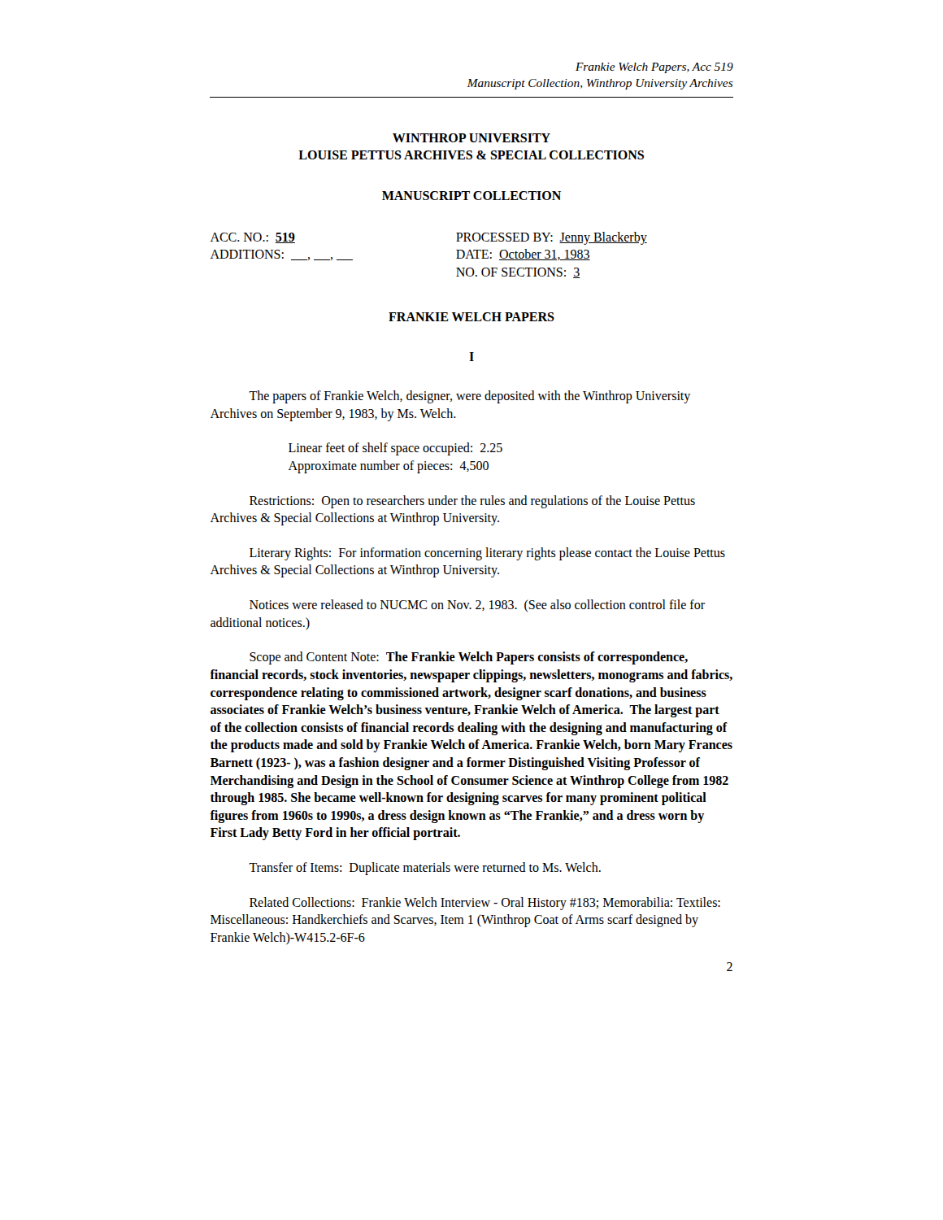Frankie Welch Papers, Acc 519
Manuscript Collection, Winthrop University Archives
WINTHROP UNIVERSITY
LOUISE PETTUS ARCHIVES & SPECIAL COLLECTIONS
MANUSCRIPT COLLECTION
| ACC. NO.: 519 | PROCESSED BY: Jenny Blackerby |
| ADDITIONS: , , | DATE: October 31, 1983 |
| | NO. OF SECTIONS: 3 |
FRANKIE WELCH PAPERS
I
The papers of Frankie Welch, designer, were deposited with the Winthrop University Archives on September 9, 1983, by Ms. Welch.
Linear feet of shelf space occupied: 2.25
Approximate number of pieces: 4,500
Restrictions: Open to researchers under the rules and regulations of the Louise Pettus Archives & Special Collections at Winthrop University.
Literary Rights: For information concerning literary rights please contact the Louise Pettus Archives & Special Collections at Winthrop University.
Notices were released to NUCMC on Nov. 2, 1983. (See also collection control file for additional notices.)
Scope and Content Note: The Frankie Welch Papers consists of correspondence, financial records, stock inventories, newspaper clippings, newsletters, monograms and fabrics, correspondence relating to commissioned artwork, designer scarf donations, and business associates of Frankie Welch’s business venture, Frankie Welch of America. The largest part of the collection consists of financial records dealing with the designing and manufacturing of the products made and sold by Frankie Welch of America. Frankie Welch, born Mary Frances Barnett (1923- ), was a fashion designer and a former Distinguished Visiting Professor of Merchandising and Design in the School of Consumer Science at Winthrop College from 1982 through 1985. She became well-known for designing scarves for many prominent political figures from 1960s to 1990s, a dress design known as “The Frankie,” and a dress worn by First Lady Betty Ford in her official portrait.
Transfer of Items: Duplicate materials were returned to Ms. Welch.
Related Collections: Frankie Welch Interview - Oral History #183; Memorabilia: Textiles: Miscellaneous: Handkerchiefs and Scarves, Item 1 (Winthrop Coat of Arms scarf designed by Frankie Welch)-W415.2-6F-6
2